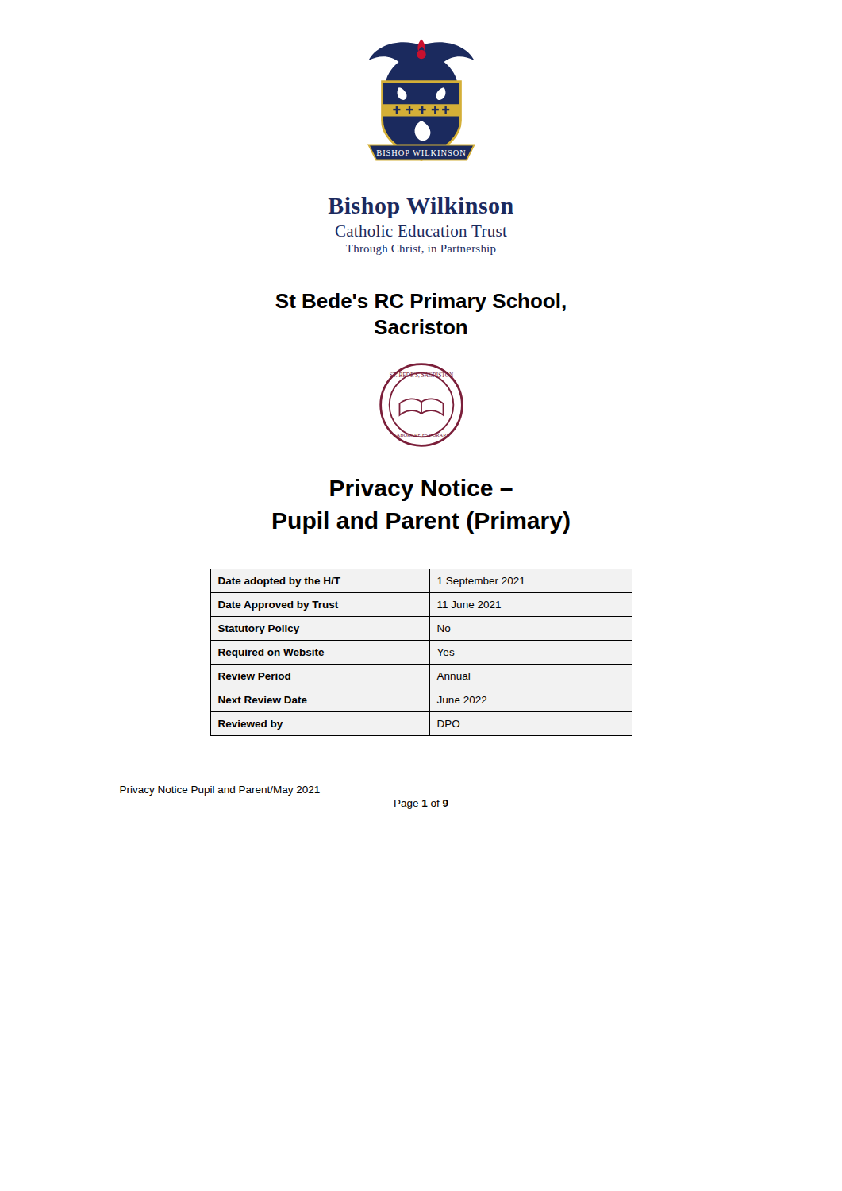BISHOP WILKINSON
Bishop Wilkinson
Catholic Education Trust
Through Christ, in Partnership
St Bede's RC Primary School,
Sacriston
ST. BEDE'S, SACRISTON LABORARE EST ORARE
Privacy Notice –
Pupil and Parent (Primary)
| Date adopted by the H/T | 1 September 2021 |
| Date Approved by Trust | 11 June 2021 |
| Statutory Policy | No |
| Required on Website | Yes |
| Review Period | Annual |
| Next Review Date | June 2022 |
| Reviewed by | DPO |
Privacy Notice Pupil and Parent/May 2021
Page 1 of 9